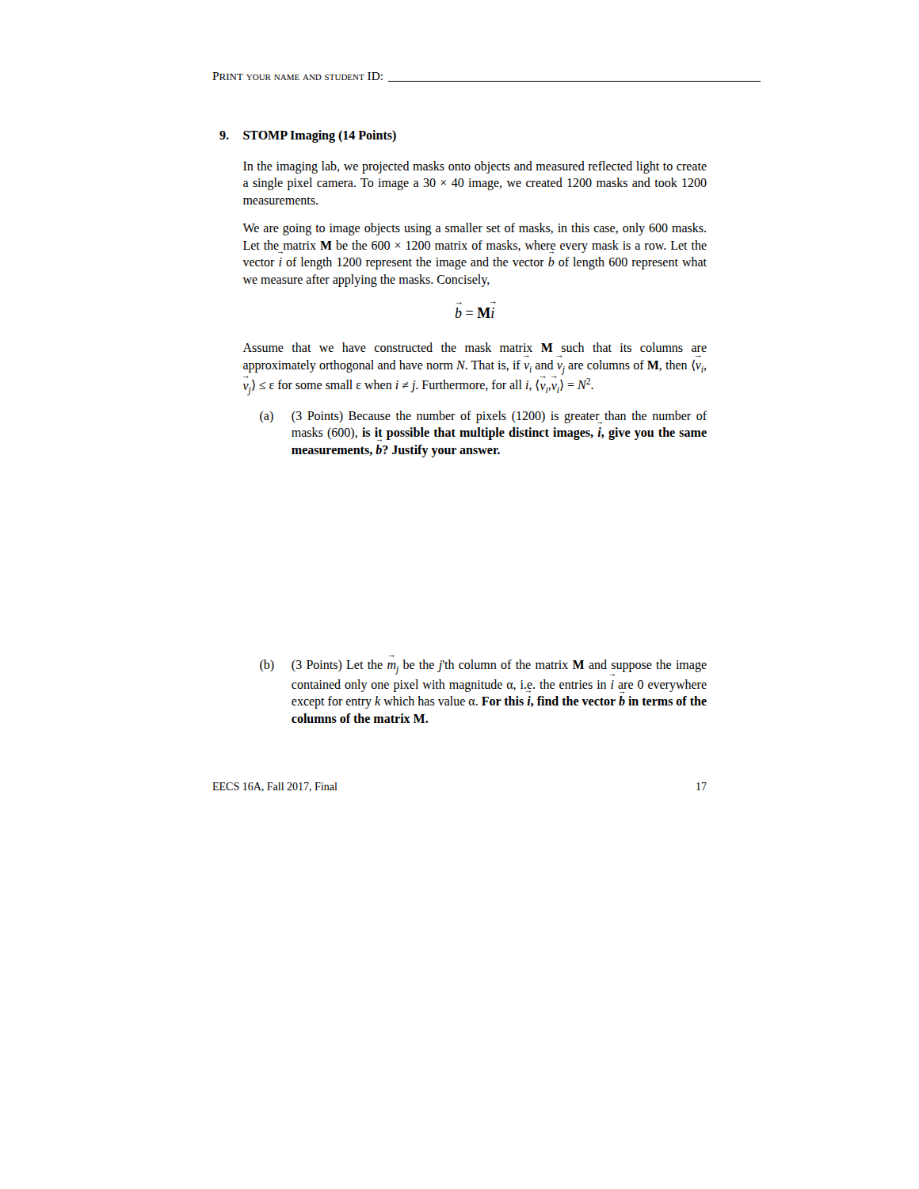PRINT your name and student ID:
9.
STOMP Imaging (14 Points)
In the imaging lab, we projected masks onto objects and measured reflected light to create a single pixel camera. To image a 30 × 40 image, we created 1200 masks and took 1200 measurements.
We are going to image objects using a smaller set of masks, in this case, only 600 masks. Let the matrix M be the 600 × 1200 matrix of masks, where every mask is a row. Let the vector i of length 1200 represent the image and the vector b of length 600 represent what we measure after applying the masks. Concisely,
b = Mi
Assume that we have constructed the mask matrix M such that its columns are approximately orthogonal and have norm N. That is, if vi and vj are columns of M, then ⟨vi,vj⟩ ≤ ε for some small ε when i ≠ j. Furthermore, for all i, ⟨vi,vi⟩ = N2.
(a)
(3 Points) Because the number of pixels (1200) is greater than the number of masks (600), is it possible that multiple distinct images, i, give you the same measurements, b? Justify your answer.
(b)
(3 Points) Let the mj be the j'th column of the matrix M and suppose the image contained only one pixel with magnitude α, i.e. the entries in i are 0 everywhere except for entry k which has value α. For this i, find the vector b in terms of the columns of the matrix M.
EECS 16A, Fall 2017, Final
17